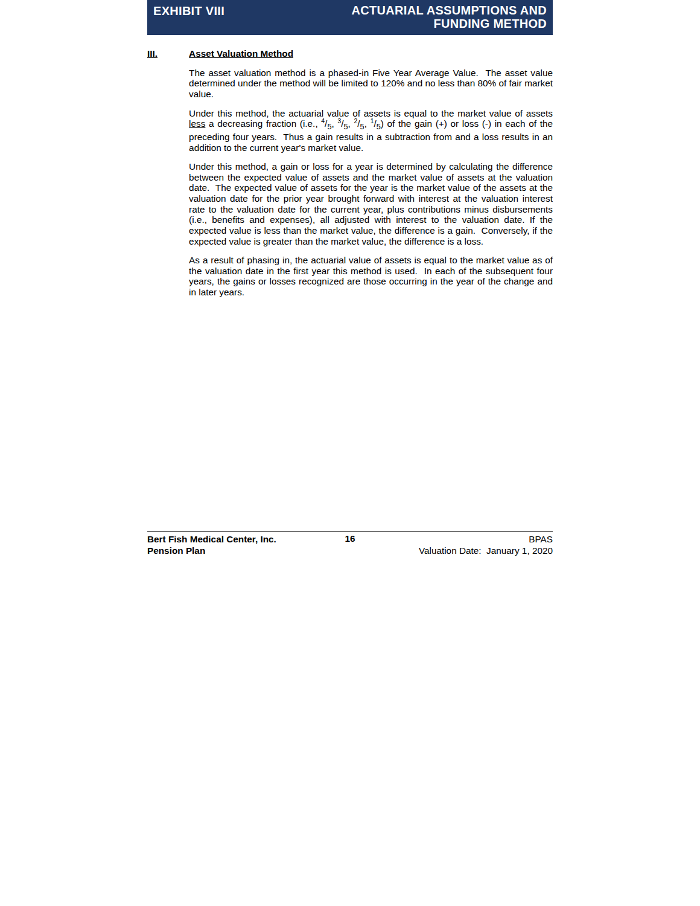EXHIBIT VIII
ACTUARIAL ASSUMPTIONS AND
FUNDING METHOD
III.
Asset Valuation Method
The asset valuation method is a phased-in Five Year Average Value. The asset value determined under the method will be limited to 120% and no less than 80% of fair market value.
Under this method, the actuarial value of assets is equal to the market value of assets less a decreasing fraction (i.e., 4/5, 3/5, 2/5, 1/5) of the gain (+) or loss (-) in each of the preceding four years. Thus a gain results in a subtraction from and a loss results in an addition to the current year's market value.
Under this method, a gain or loss for a year is determined by calculating the difference between the expected value of assets and the market value of assets at the valuation date. The expected value of assets for the year is the market value of the assets at the valuation date for the prior year brought forward with interest at the valuation interest rate to the valuation date for the current year, plus contributions minus disbursements (i.e., benefits and expenses), all adjusted with interest to the valuation date. If the expected value is less than the market value, the difference is a gain. Conversely, if the expected value is greater than the market value, the difference is a loss.
As a result of phasing in, the actuarial value of assets is equal to the market value as of the valuation date in the first year this method is used. In each of the subsequent four years, the gains or losses recognized are those occurring in the year of the change and in later years.
Bert Fish Medical Center, Inc.
16
BPAS
Pension Plan
Valuation Date: January 1, 2020